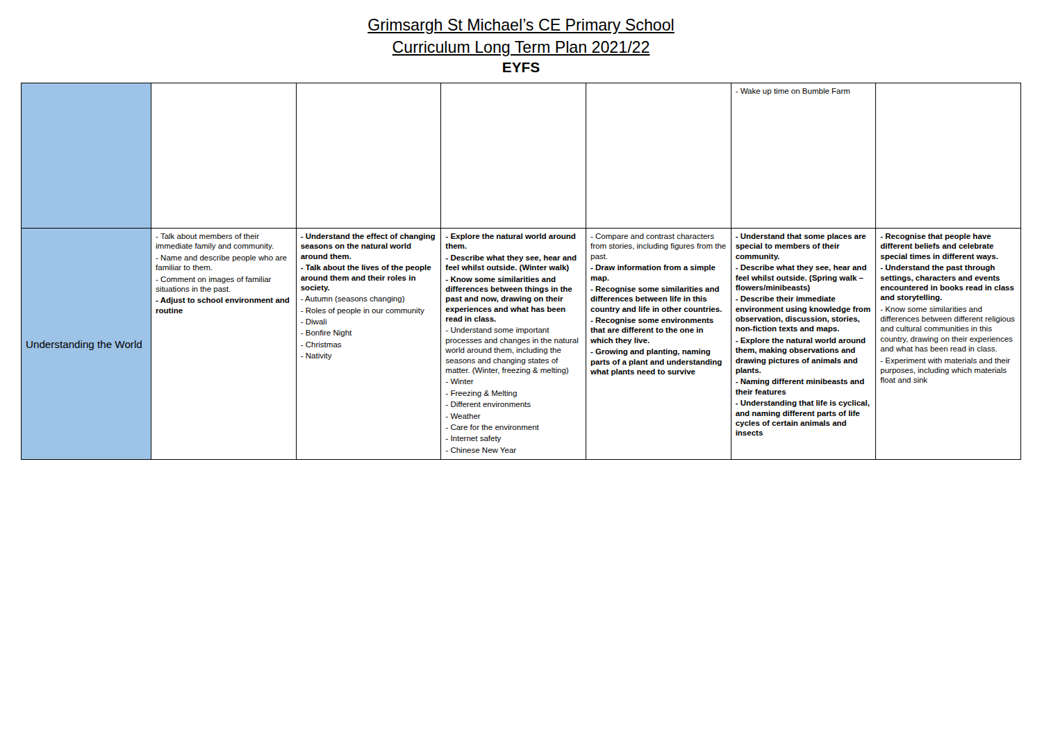Grimsargh St Michael’s CE Primary School
Curriculum Long Term Plan 2021/22
EYFS
| | | | | | - Wake up time on Bumble Farm | |
| Understanding the World | - Talk about members of their immediate family and community. - Name and describe people who are familiar to them. - Comment on images of familiar situations in the past. - Adjust to school environment and routine | - Understand the effect of changing seasons on the natural world around them. - Talk about the lives of the people around them and their roles in society. - Autumn (seasons changing) - Roles of people in our community - Diwali - Bonfire Night - Christmas - Nativity | - Explore the natural world around them. - Describe what they see, hear and feel whilst outside. (Winter walk) - Know some similarities and differences between things in the past and now, drawing on their experiences and what has been read in class. - Understand some important processes and changes in the natural world around them, including the seasons and changing states of matter. (Winter, freezing & melting) - Winter - Freezing & Melting - Different environments - Weather - Care for the environment - Internet safety - Chinese New Year | - Compare and contrast characters from stories, including figures from the past. - Draw information from a simple map. - Recognise some similarities and differences between life in this country and life in other countries. - Recognise some environments that are different to the one in which they live. - Growing and planting, naming parts of a plant and understanding what plants need to survive | - Understand that some places are special to members of their community. - Describe what they see, hear and feel whilst outside. (Spring walk – flowers/minibeasts) - Describe their immediate environment using knowledge from observation, discussion, stories, non-fiction texts and maps. - Explore the natural world around them, making observations and drawing pictures of animals and plants. - Naming different minibeasts and their features - Understanding that life is cyclical, and naming different parts of life cycles of certain animals and insects | - Recognise that people have different beliefs and celebrate special times in different ways. - Understand the past through settings, characters and events encountered in books read in class and storytelling. - Know some similarities and differences between different religious and cultural communities in this country, drawing on their experiences and what has been read in class. - Experiment with materials and their purposes, including which materials float and sink |